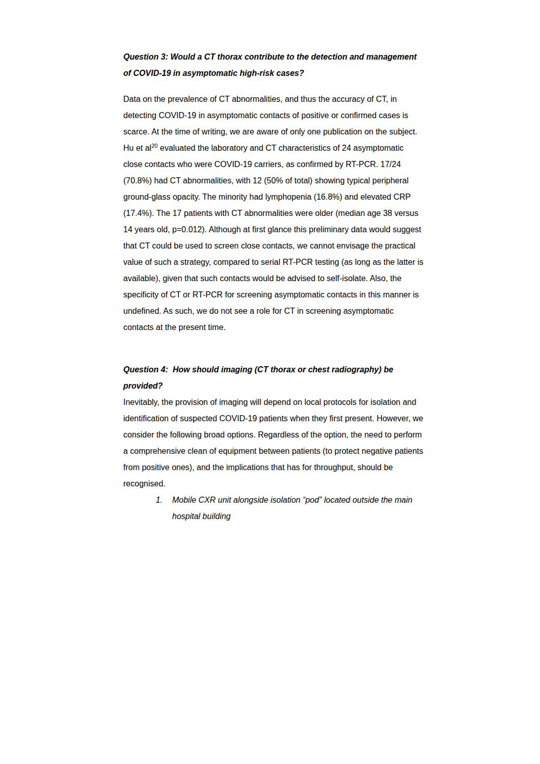Question 3: Would a CT thorax contribute to the detection and management of COVID-19 in asymptomatic high-risk cases?
Data on the prevalence of CT abnormalities, and thus the accuracy of CT, in detecting COVID-19 in asymptomatic contacts of positive or confirmed cases is scarce. At the time of writing, we are aware of only one publication on the subject. Hu et al20 evaluated the laboratory and CT characteristics of 24 asymptomatic close contacts who were COVID-19 carriers, as confirmed by RT-PCR. 17/24 (70.8%) had CT abnormalities, with 12 (50% of total) showing typical peripheral ground-glass opacity. The minority had lymphopenia (16.8%) and elevated CRP (17.4%). The 17 patients with CT abnormalities were older (median age 38 versus 14 years old, p=0.012). Although at first glance this preliminary data would suggest that CT could be used to screen close contacts, we cannot envisage the practical value of such a strategy, compared to serial RT-PCR testing (as long as the latter is available), given that such contacts would be advised to self-isolate. Also, the specificity of CT or RT-PCR for screening asymptomatic contacts in this manner is undefined. As such, we do not see a role for CT in screening asymptomatic contacts at the present time.
Question 4: How should imaging (CT thorax or chest radiography) be provided?
Inevitably, the provision of imaging will depend on local protocols for isolation and identification of suspected COVID-19 patients when they first present. However, we consider the following broad options. Regardless of the option, the need to perform a comprehensive clean of equipment between patients (to protect negative patients from positive ones), and the implications that has for throughput, should be recognised.
Mobile CXR unit alongside isolation “pod” located outside the main hospital building